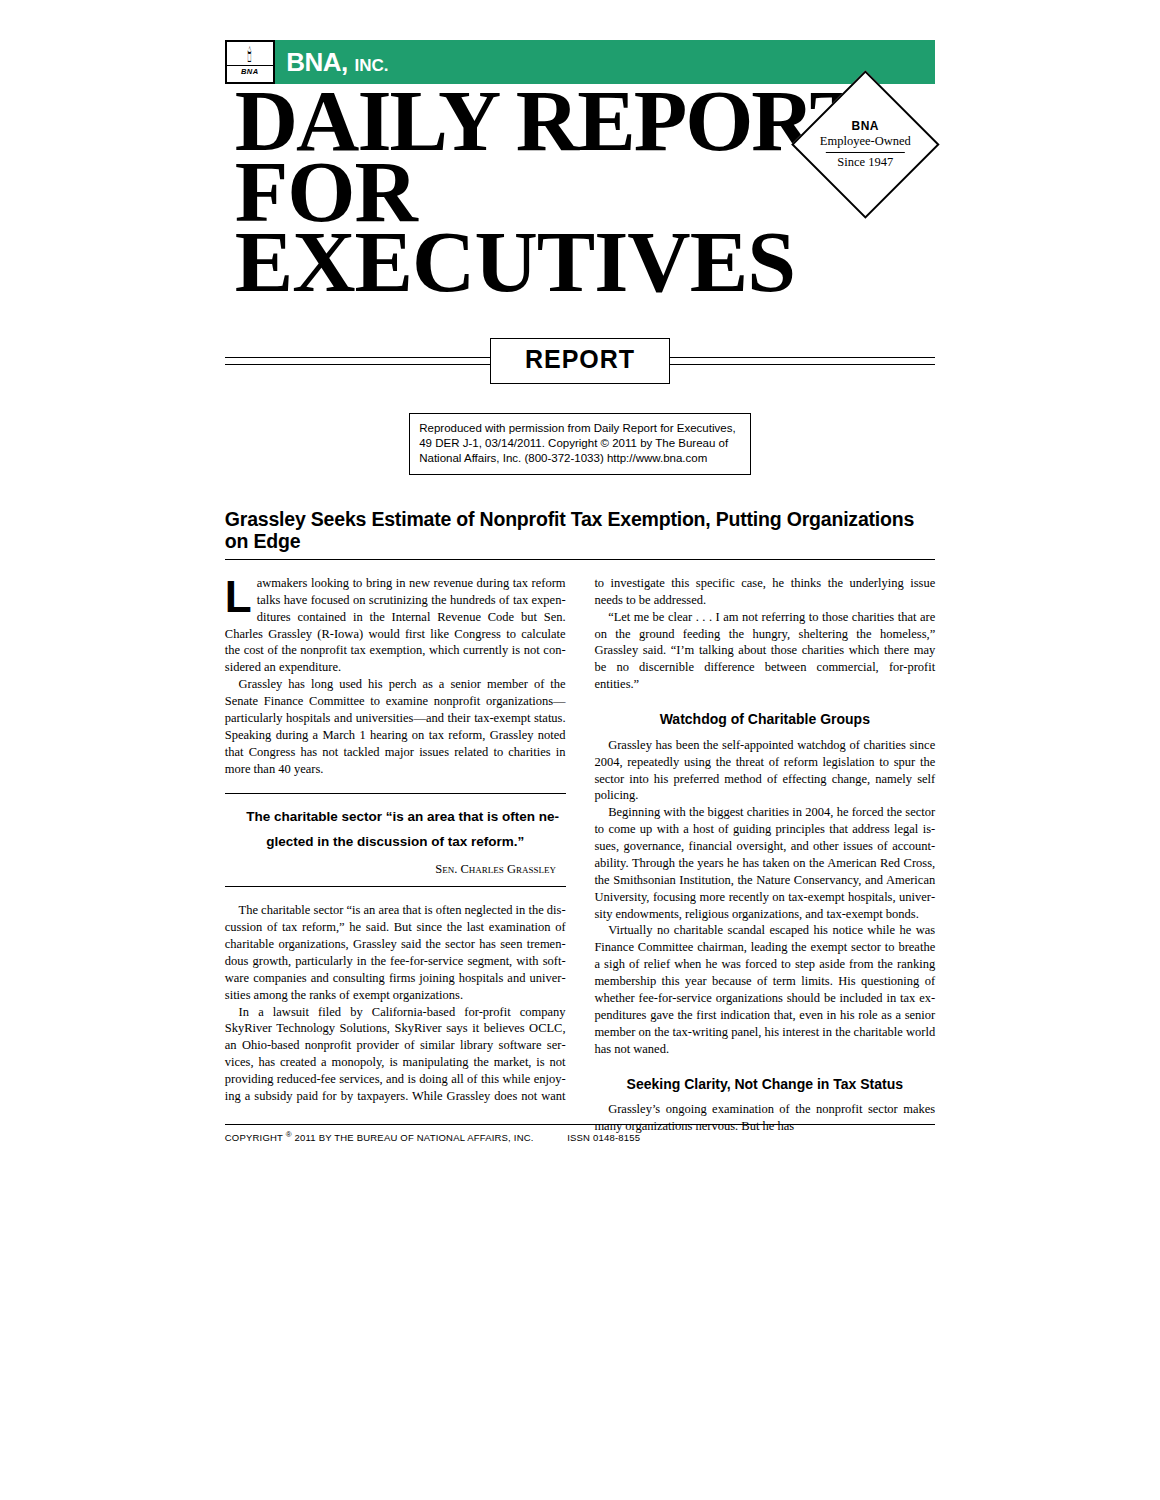🕯
BNA
BNA, INC.
DAILY REPORT FOR EXECUTIVES
BNA
Employee-Owned
Since 1947
REPORT
Reproduced with permission from Daily Report for Executives, 49 DER J-1, 03/14/2011. Copyright © 2011 by The Bureau of National Affairs, Inc. (800-372-1033) http://www.bna.com
Grassley Seeks Estimate of Nonprofit Tax Exemption, Putting Organizations on Edge
Lawmakers looking to bring in new revenue during tax reform talks have focused on scrutinizing the hundreds of tax expenditures contained in the Internal Revenue Code but Sen. Charles Grassley (R-Iowa) would first like Congress to calculate the cost of the nonprofit tax exemption, which currently is not considered an expenditure.
Grassley has long used his perch as a senior member of the Senate Finance Committee to examine nonprofit organizations—particularly hospitals and universities—and their tax-exempt status. Speaking during a March 1 hearing on tax reform, Grassley noted that Congress has not tackled major issues related to charities in more than 40 years.
The charitable sector “is an area that is often neglected in the discussion of tax reform.”
Sen. Charles Grassley
The charitable sector “is an area that is often neglected in the discussion of tax reform,” he said. But since the last examination of charitable organizations, Grassley said the sector has seen tremendous growth, particularly in the fee-for-service segment, with software companies and consulting firms joining hospitals and universities among the ranks of exempt organizations.
In a lawsuit filed by California-based for-profit company SkyRiver Technology Solutions, SkyRiver says it believes OCLC, an Ohio-based nonprofit provider of similar library software services, has created a monopoly, is manipulating the market, is not providing reduced-fee services, and is doing all of this while enjoying a subsidy paid for by taxpayers. While Grassley does not want to investigate this specific case, he thinks the underlying issue needs to be addressed.
“Let me be clear . . . I am not referring to those charities that are on the ground feeding the hungry, sheltering the homeless,” Grassley said. “I’m talking about those charities which there may be no discernible difference between commercial, for-profit entities.”
Watchdog of Charitable Groups
Grassley has been the self-appointed watchdog of charities since 2004, repeatedly using the threat of reform legislation to spur the sector into his preferred method of effecting change, namely self policing.
Beginning with the biggest charities in 2004, he forced the sector to come up with a host of guiding principles that address legal issues, governance, financial oversight, and other issues of accountability. Through the years he has taken on the American Red Cross, the Smithsonian Institution, the Nature Conservancy, and American University, focusing more recently on tax-exempt hospitals, university endowments, religious organizations, and tax-exempt bonds.
Virtually no charitable scandal escaped his notice while he was Finance Committee chairman, leading the exempt sector to breathe a sigh of relief when he was forced to step aside from the ranking membership this year because of term limits. His questioning of whether fee-for-service organizations should be included in tax expenditures gave the first indication that, even in his role as a senior member on the tax-writing panel, his interest in the charitable world has not waned.
Seeking Clarity, Not Change in Tax Status
Grassley’s ongoing examination of the nonprofit sector makes many organizations nervous. But he has
COPYRIGHT ® 2011 BY THE BUREAU OF NATIONAL AFFAIRS, INC.ISSN 0148-8155